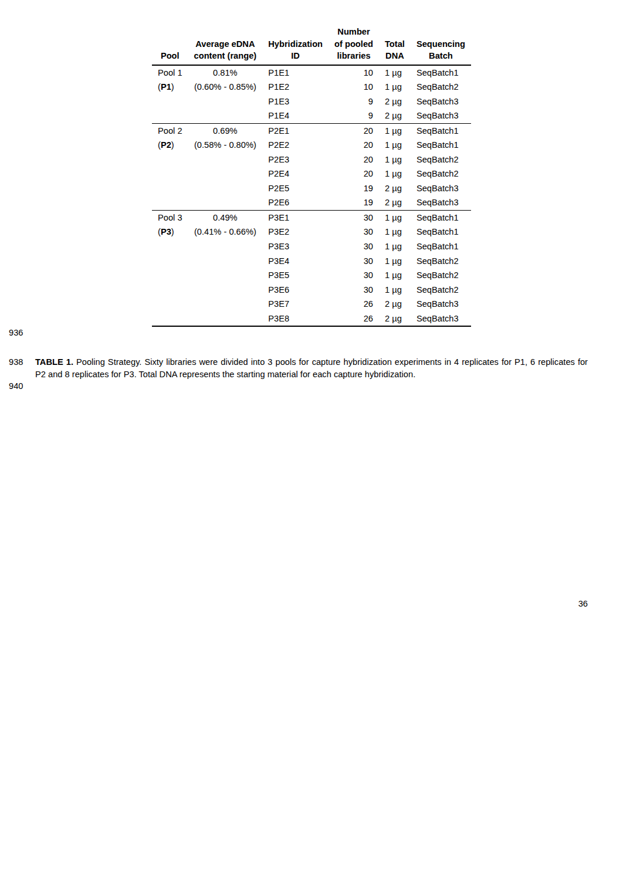| Pool | Average eDNA content (range) | Hybridization ID | Number of pooled libraries | Total DNA | Sequencing Batch |
| --- | --- | --- | --- | --- | --- |
| Pool 1 | 0.81% | P1E1 | 10 | 1 µg | SeqBatch1 |
| ( P1 ) | (0.60% - 0.85%) | P1E2 | 10 | 1 µg | SeqBatch2 |
| | | P1E3 | 9 | 2 µg | SeqBatch3 |
| | | P1E4 | 9 | 2 µg | SeqBatch3 |
| Pool 2 | 0.69% | P2E1 | 20 | 1 µg | SeqBatch1 |
| ( P2 ) | (0.58% - 0.80%) | P2E2 | 20 | 1 µg | SeqBatch1 |
| | | P2E3 | 20 | 1 µg | SeqBatch2 |
| | | P2E4 | 20 | 1 µg | SeqBatch2 |
| | | P2E5 | 19 | 2 µg | SeqBatch3 |
| | | P2E6 | 19 | 2 µg | SeqBatch3 |
| Pool 3 | 0.49% | P3E1 | 30 | 1 µg | SeqBatch1 |
| ( P3 ) | (0.41% - 0.66%) | P3E2 | 30 | 1 µg | SeqBatch1 |
| | | P3E3 | 30 | 1 µg | SeqBatch1 |
| | | P3E4 | 30 | 1 µg | SeqBatch2 |
| | | P3E5 | 30 | 1 µg | SeqBatch2 |
| | | P3E6 | 30 | 1 µg | SeqBatch2 |
| | | P3E7 | 26 | 2 µg | SeqBatch3 |
| | | P3E8 | 26 | 2 µg | SeqBatch3 |
936
938 TABLE 1. Pooling Strategy. Sixty libraries were divided into 3 pools for capture hybridization experiments in 4 replicates for P1, 6 replicates for P2 and 8 replicates for P3. Total DNA represents the starting material for each capture hybridization. 940
36